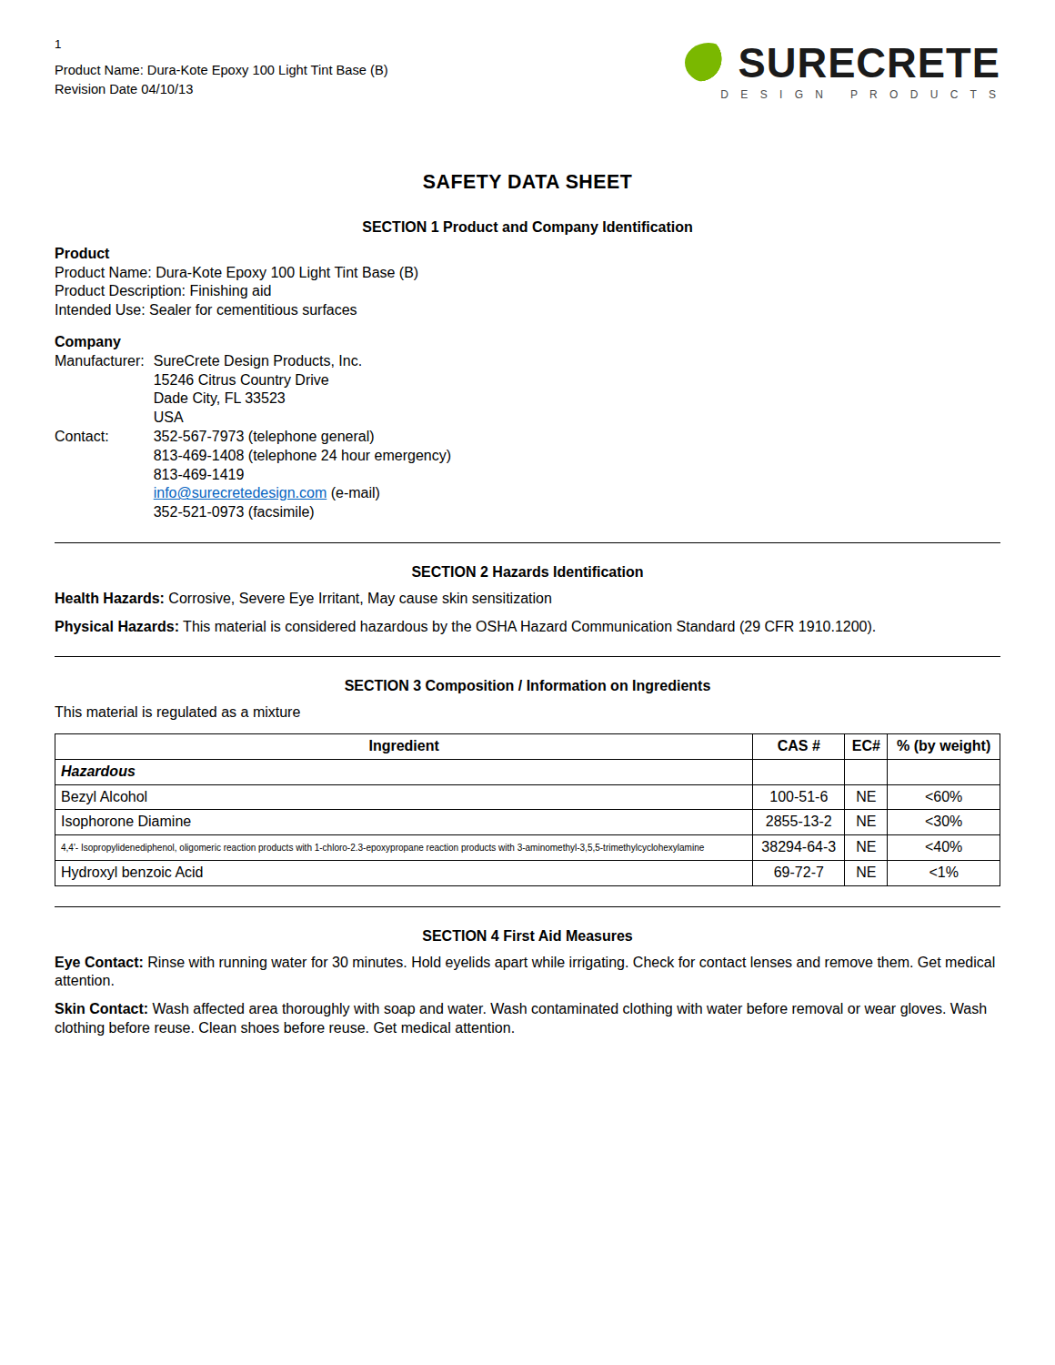1
Product Name: Dura-Kote Epoxy 100 Light Tint Base (B)
Revision Date 04/10/13
SURECRETE
D E S I G N P R O D U C T S
SAFETY DATA SHEET
SECTION 1 Product and Company Identification
Product
Product Name: Dura-Kote Epoxy 100 Light Tint Base (B)
Product Description: Finishing aid
Intended Use: Sealer for cementitious surfaces
Company
| Manufacturer: | SureCrete Design Products, Inc. |
| | 15246 Citrus Country Drive |
| | Dade City, FL 33523 |
| | USA |
| Contact: | 352-567-7973 (telephone general) |
| | 813-469-1408 (telephone 24 hour emergency) |
| | 813-469-1419 |
| | info@surecretedesign.com (e-mail) |
| | 352-521-0973 (facsimile) |
SECTION 2 Hazards Identification
Health Hazards: Corrosive, Severe Eye Irritant, May cause skin sensitization
Physical Hazards: This material is considered hazardous by the OSHA Hazard Communication Standard (29 CFR 1910.1200).
SECTION 3 Composition / Information on Ingredients
This material is regulated as a mixture
| Ingredient | CAS # | EC# | % (by weight) |
| --- | --- | --- | --- |
| Hazardous | | | |
| Bezyl Alcohol | 100-51-6 | NE | <60% |
| Isophorone Diamine | 2855-13-2 | NE | <30% |
| 4,4'- Isopropylidenediphenol, oligomeric reaction products with 1-chloro-2.3-epoxypropane reaction products with 3-aminomethyl-3,5,5-trimethylcyclohexylamine | 38294-64-3 | NE | <40% |
| Hydroxyl benzoic Acid | 69-72-7 | NE | <1% |
SECTION 4 First Aid Measures
Eye Contact: Rinse with running water for 30 minutes. Hold eyelids apart while irrigating. Check for contact lenses and remove them. Get medical attention.
Skin Contact: Wash affected area thoroughly with soap and water. Wash contaminated clothing with water before removal or wear gloves. Wash clothing before reuse. Clean shoes before reuse. Get medical attention.